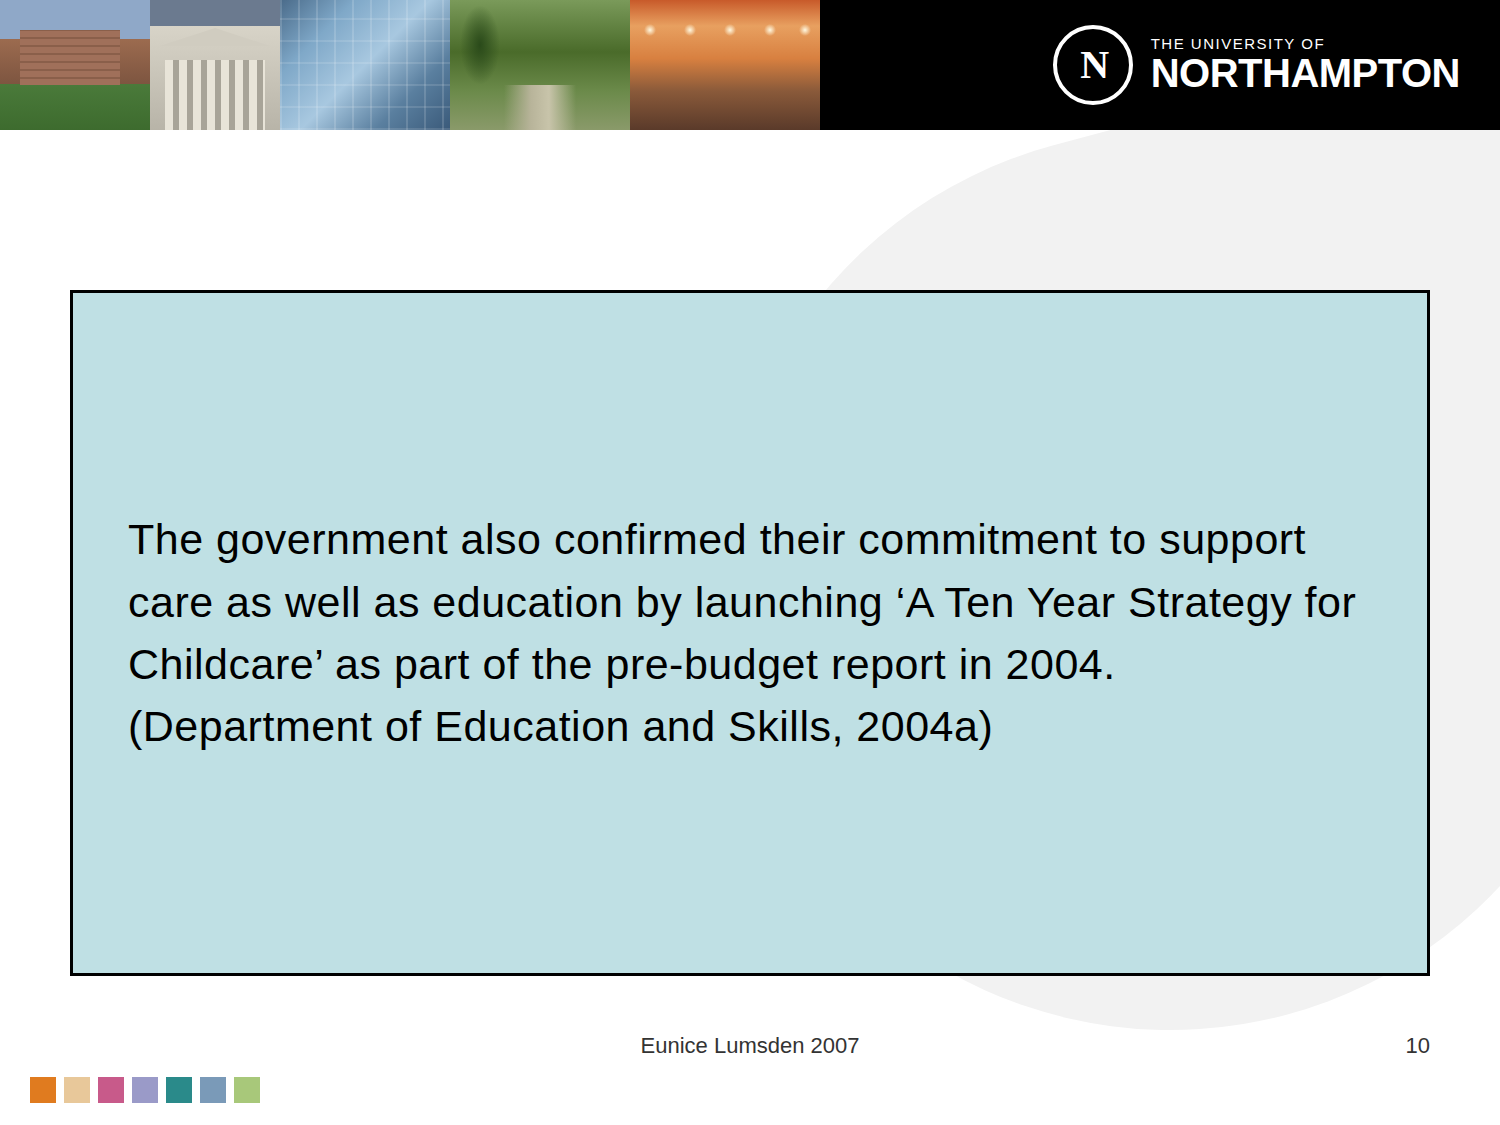N
THE UNIVERSITY OF
NORTHAMPTON
The government also confirmed their commitment to support care as well as education by launching ‘A Ten Year Strategy for Childcare’ as part of the pre-budget report in 2004. (Department of Education and Skills, 2004a)
Eunice Lumsden 2007
10